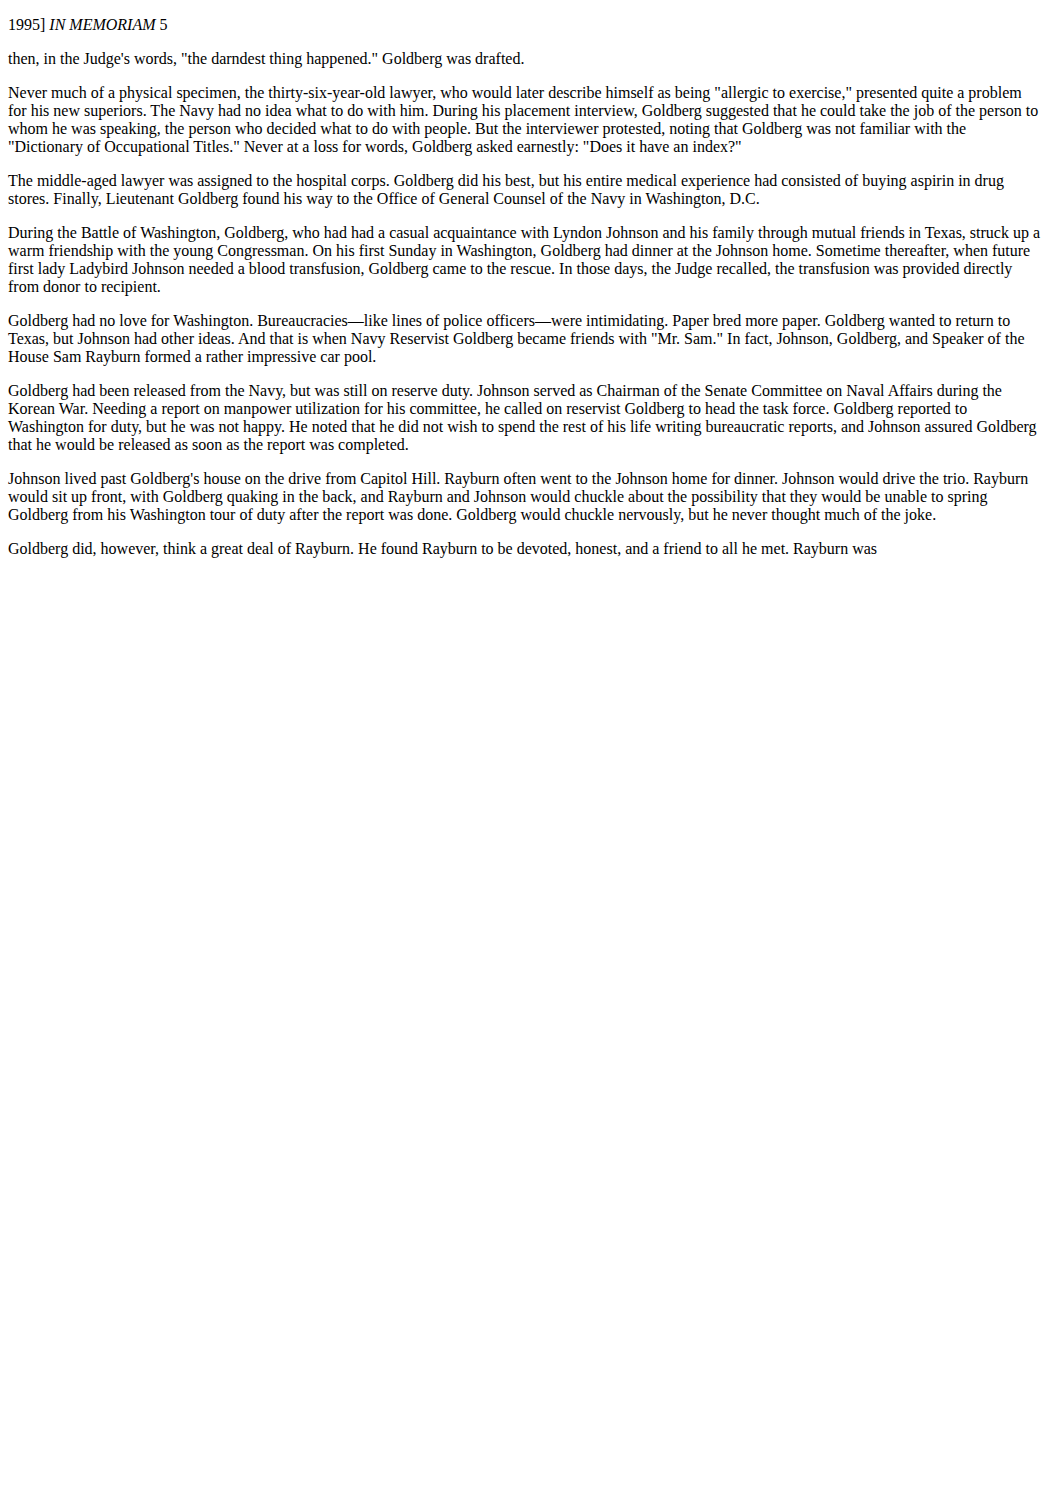1995] IN MEMORIAM 5
then, in the Judge's words, "the darndest thing happened." Goldberg was drafted.
Never much of a physical specimen, the thirty-six-year-old lawyer, who would later describe himself as being "allergic to exercise," presented quite a problem for his new superiors. The Navy had no idea what to do with him. During his placement interview, Goldberg suggested that he could take the job of the person to whom he was speaking, the person who decided what to do with people. But the interviewer protested, noting that Goldberg was not familiar with the "Dictionary of Occupational Titles." Never at a loss for words, Goldberg asked earnestly: "Does it have an index?"
The middle-aged lawyer was assigned to the hospital corps. Goldberg did his best, but his entire medical experience had consisted of buying aspirin in drug stores. Finally, Lieutenant Goldberg found his way to the Office of General Counsel of the Navy in Washington, D.C.
During the Battle of Washington, Goldberg, who had had a casual acquaintance with Lyndon Johnson and his family through mutual friends in Texas, struck up a warm friendship with the young Congressman. On his first Sunday in Washington, Goldberg had dinner at the Johnson home. Sometime thereafter, when future first lady Ladybird Johnson needed a blood transfusion, Goldberg came to the rescue. In those days, the Judge recalled, the transfusion was provided directly from donor to recipient.
Goldberg had no love for Washington. Bureaucracies—like lines of police officers—were intimidating. Paper bred more paper. Goldberg wanted to return to Texas, but Johnson had other ideas. And that is when Navy Reservist Goldberg became friends with "Mr. Sam." In fact, Johnson, Goldberg, and Speaker of the House Sam Rayburn formed a rather impressive car pool.
Goldberg had been released from the Navy, but was still on reserve duty. Johnson served as Chairman of the Senate Committee on Naval Affairs during the Korean War. Needing a report on manpower utilization for his committee, he called on reservist Goldberg to head the task force. Goldberg reported to Washington for duty, but he was not happy. He noted that he did not wish to spend the rest of his life writing bureaucratic reports, and Johnson assured Goldberg that he would be released as soon as the report was completed.
Johnson lived past Goldberg's house on the drive from Capitol Hill. Rayburn often went to the Johnson home for dinner. Johnson would drive the trio. Rayburn would sit up front, with Goldberg quaking in the back, and Rayburn and Johnson would chuckle about the possibility that they would be unable to spring Goldberg from his Washington tour of duty after the report was done. Goldberg would chuckle nervously, but he never thought much of the joke.
Goldberg did, however, think a great deal of Rayburn. He found Rayburn to be devoted, honest, and a friend to all he met. Rayburn was